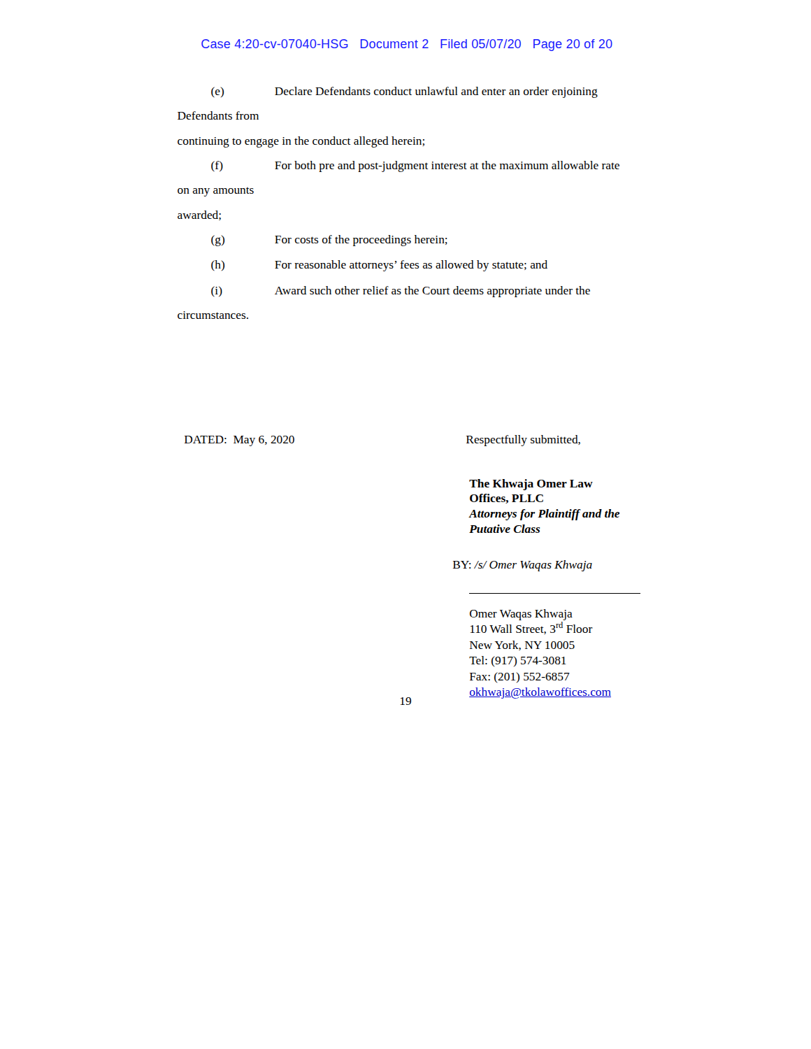Case 4:20-cv-07040-HSG Document 2 Filed 05/07/20 Page 20 of 20
(e) Declare Defendants conduct unlawful and enter an order enjoining Defendants from
continuing to engage in the conduct alleged herein;
(f) For both pre and post-judgment interest at the maximum allowable rate on any amounts
awarded;
(g) For costs of the proceedings herein;
(h) For reasonable attorneys’ fees as allowed by statute; and
(i) Award such other relief as the Court deems appropriate under the circumstances.
DATED: May 6, 2020 Respectfully submitted,
The Khwaja Omer Law Offices, PLLC
Attorneys for Plaintiff and the Putative Class
BY: /s/ Omer Waqas Khwaja
Omer Waqas Khwaja
110 Wall Street, 3rd Floor
New York, NY 10005
Tel: (917) 574-3081
Fax: (201) 552-6857
okhwaja@tkolawoffices.com
19